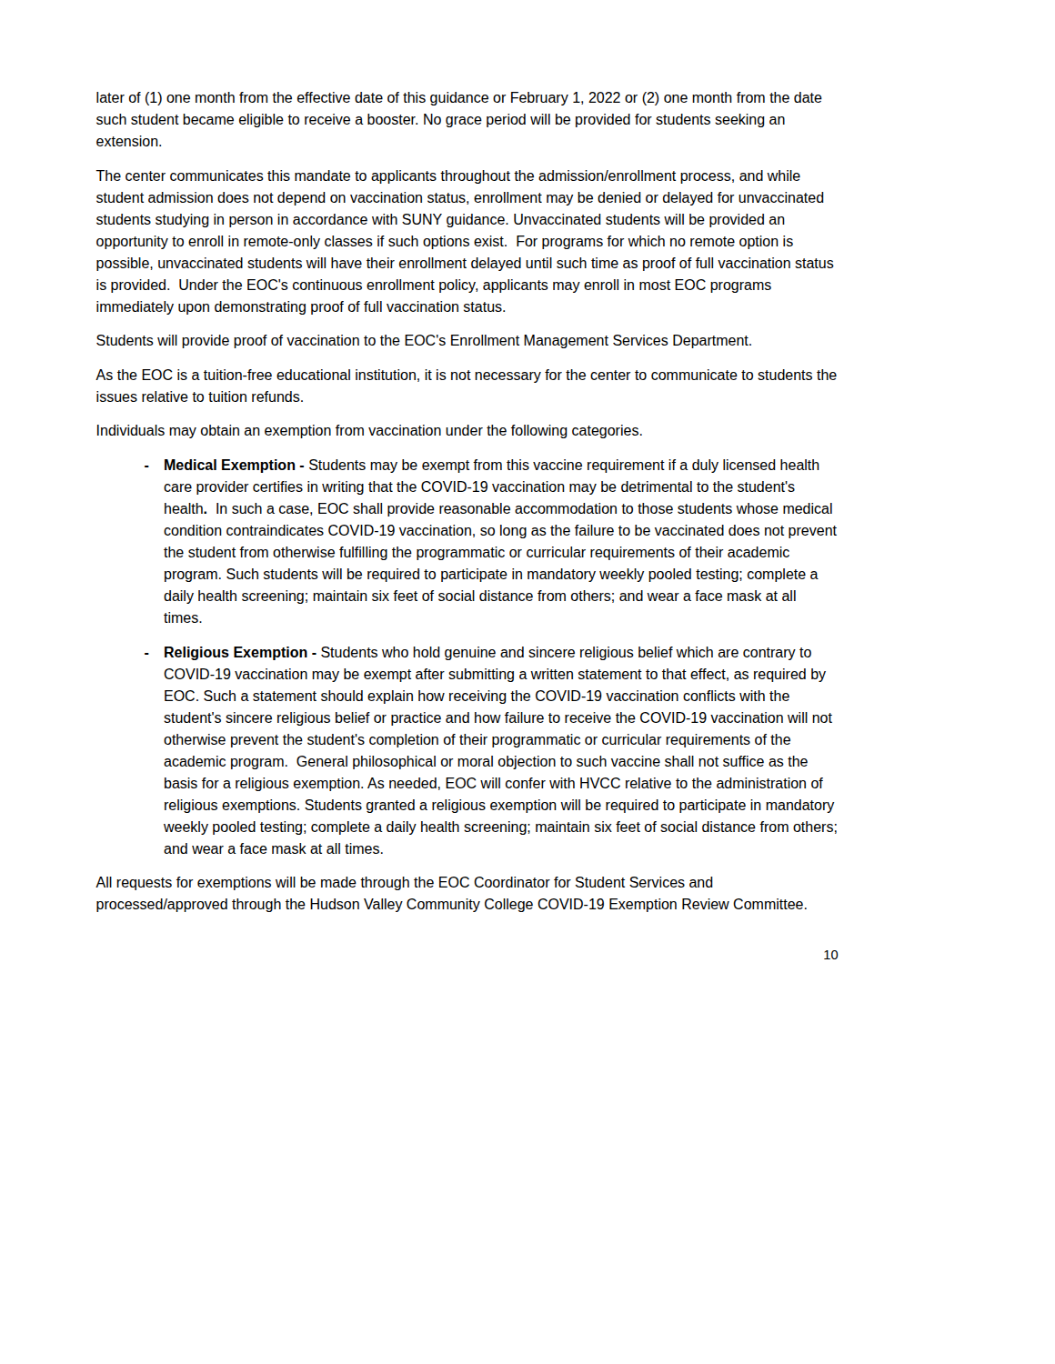later of (1) one month from the effective date of this guidance or February 1, 2022 or (2) one month from the date such student became eligible to receive a booster. No grace period will be provided for students seeking an extension.
The center communicates this mandate to applicants throughout the admission/enrollment process, and while student admission does not depend on vaccination status, enrollment may be denied or delayed for unvaccinated students studying in person in accordance with SUNY guidance. Unvaccinated students will be provided an opportunity to enroll in remote-only classes if such options exist. For programs for which no remote option is possible, unvaccinated students will have their enrollment delayed until such time as proof of full vaccination status is provided. Under the EOC's continuous enrollment policy, applicants may enroll in most EOC programs immediately upon demonstrating proof of full vaccination status.
Students will provide proof of vaccination to the EOC's Enrollment Management Services Department.
As the EOC is a tuition-free educational institution, it is not necessary for the center to communicate to students the issues relative to tuition refunds.
Individuals may obtain an exemption from vaccination under the following categories.
Medical Exemption - Students may be exempt from this vaccine requirement if a duly licensed health care provider certifies in writing that the COVID-19 vaccination may be detrimental to the student's health. In such a case, EOC shall provide reasonable accommodation to those students whose medical condition contraindicates COVID-19 vaccination, so long as the failure to be vaccinated does not prevent the student from otherwise fulfilling the programmatic or curricular requirements of their academic program. Such students will be required to participate in mandatory weekly pooled testing; complete a daily health screening; maintain six feet of social distance from others; and wear a face mask at all times.
Religious Exemption - Students who hold genuine and sincere religious belief which are contrary to COVID-19 vaccination may be exempt after submitting a written statement to that effect, as required by EOC. Such a statement should explain how receiving the COVID-19 vaccination conflicts with the student's sincere religious belief or practice and how failure to receive the COVID-19 vaccination will not otherwise prevent the student's completion of their programmatic or curricular requirements of the academic program. General philosophical or moral objection to such vaccine shall not suffice as the basis for a religious exemption. As needed, EOC will confer with HVCC relative to the administration of religious exemptions. Students granted a religious exemption will be required to participate in mandatory weekly pooled testing; complete a daily health screening; maintain six feet of social distance from others; and wear a face mask at all times.
All requests for exemptions will be made through the EOC Coordinator for Student Services and processed/approved through the Hudson Valley Community College COVID-19 Exemption Review Committee.
10